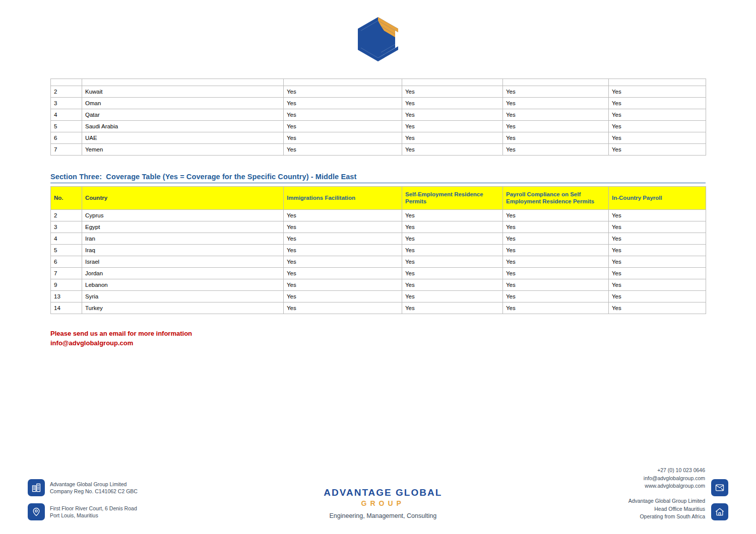| 2 | Kuwait | Yes | Yes | Yes | Yes |
| 3 | Oman | Yes | Yes | Yes | Yes |
| 4 | Qatar | Yes | Yes | Yes | Yes |
| 5 | Saudi Arabia | Yes | Yes | Yes | Yes |
| 6 | UAE | Yes | Yes | Yes | Yes |
| 7 | Yemen | Yes | Yes | Yes | Yes |
Section Three: Coverage Table (Yes = Coverage for the Specific Country) - Middle East
| No. | Country | Immigrations Facilitation | Self-Employment Residence Permits | Payroll Compliance on Self Employment Residence Permits | In-Country Payroll |
| 2 | Cyprus | Yes | Yes | Yes | Yes |
| 3 | Egypt | Yes | Yes | Yes | Yes |
| 4 | Iran | Yes | Yes | Yes | Yes |
| 5 | Iraq | Yes | Yes | Yes | Yes |
| 6 | Israel | Yes | Yes | Yes | Yes |
| 7 | Jordan | Yes | Yes | Yes | Yes |
| 9 | Lebanon | Yes | Yes | Yes | Yes |
| 13 | Syria | Yes | Yes | Yes | Yes |
| 14 | Turkey | Yes | Yes | Yes | Yes |
Please send us an email for more information
info@advglobalgroup.com
Advantage Global Group Limited
Company Reg No. C141062 C2 GBC
First Floor River Court, 6 Denis Road
Port Louis, Mauritius
ADVANTAGE GLOBAL
GROUP
Engineering, Management, Consulting
+27 (0) 10 023 0646
info@advglobalgroup.com
www.advglobalgroup.com
Advantage Global Group Limited
Head Office Mauritius
Operating from South Africa